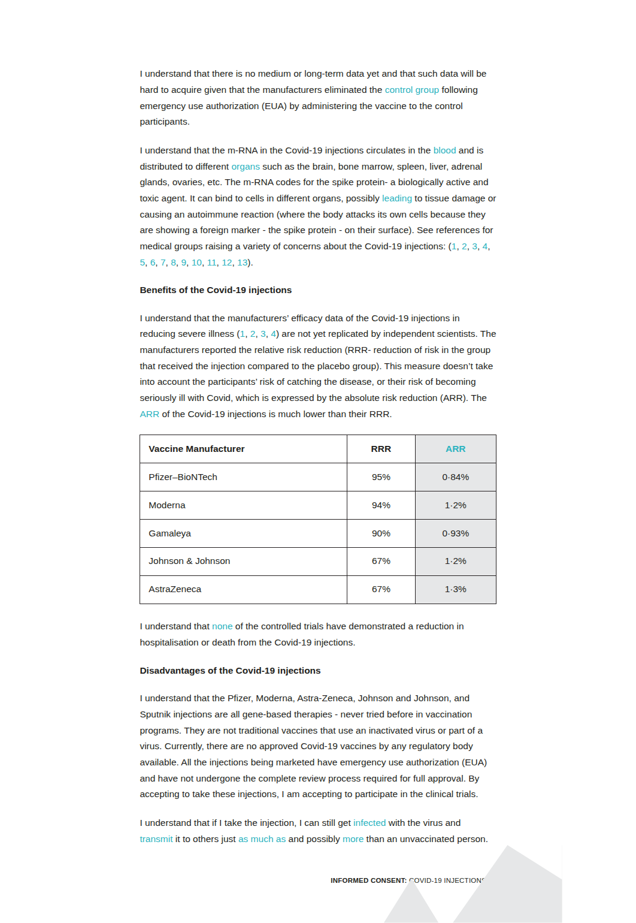I understand that there is no medium or long-term data yet and that such data will be hard to acquire given that the manufacturers eliminated the control group following emergency use authorization (EUA) by administering the vaccine to the control participants.
I understand that the m-RNA in the Covid-19 injections circulates in the blood and is distributed to different organs such as the brain, bone marrow, spleen, liver, adrenal glands, ovaries, etc. The m-RNA codes for the spike protein- a biologically active and toxic agent. It can bind to cells in different organs, possibly leading to tissue damage or causing an autoimmune reaction (where the body attacks its own cells because they are showing a foreign marker - the spike protein - on their surface). See references for medical groups raising a variety of concerns about the Covid-19 injections: (1, 2, 3, 4, 5, 6, 7, 8, 9, 10, 11, 12, 13).
Benefits of the Covid-19 injections
I understand that the manufacturers’ efficacy data of the Covid-19 injections in reducing severe illness (1, 2, 3, 4) are not yet replicated by independent scientists. The manufacturers reported the relative risk reduction (RRR- reduction of risk in the group that received the injection compared to the placebo group). This measure doesn’t take into account the participants’ risk of catching the disease, or their risk of becoming seriously ill with Covid, which is expressed by the absolute risk reduction (ARR). The ARR of the Covid-19 injections is much lower than their RRR.
| Vaccine Manufacturer | RRR | ARR |
| --- | --- | --- |
| Pfizer–BioNTech | 95% | 0·84% |
| Moderna | 94% | 1·2% |
| Gamaleya | 90% | 0·93% |
| Johnson & Johnson | 67% | 1·2% |
| AstraZeneca | 67% | 1·3% |
I understand that none of the controlled trials have demonstrated a reduction in hospitalisation or death from the Covid-19 injections.
Disadvantages of the Covid-19 injections
I understand that the Pfizer, Moderna, Astra-Zeneca, Johnson and Johnson, and Sputnik injections are all gene-based therapies - never tried before in vaccination programs. They are not traditional vaccines that use an inactivated virus or part of a virus. Currently, there are no approved Covid-19 vaccines by any regulatory body available. All the injections being marketed have emergency use authorization (EUA) and have not undergone the complete review process required for full approval. By accepting to take these injections, I am accepting to participate in the clinical trials.
I understand that if I take the injection, I can still get infected with the virus and transmit it to others just as much as and possibly more than an unvaccinated person.
INFORMED CONSENT: COVID-19 INJECTIONS | 5